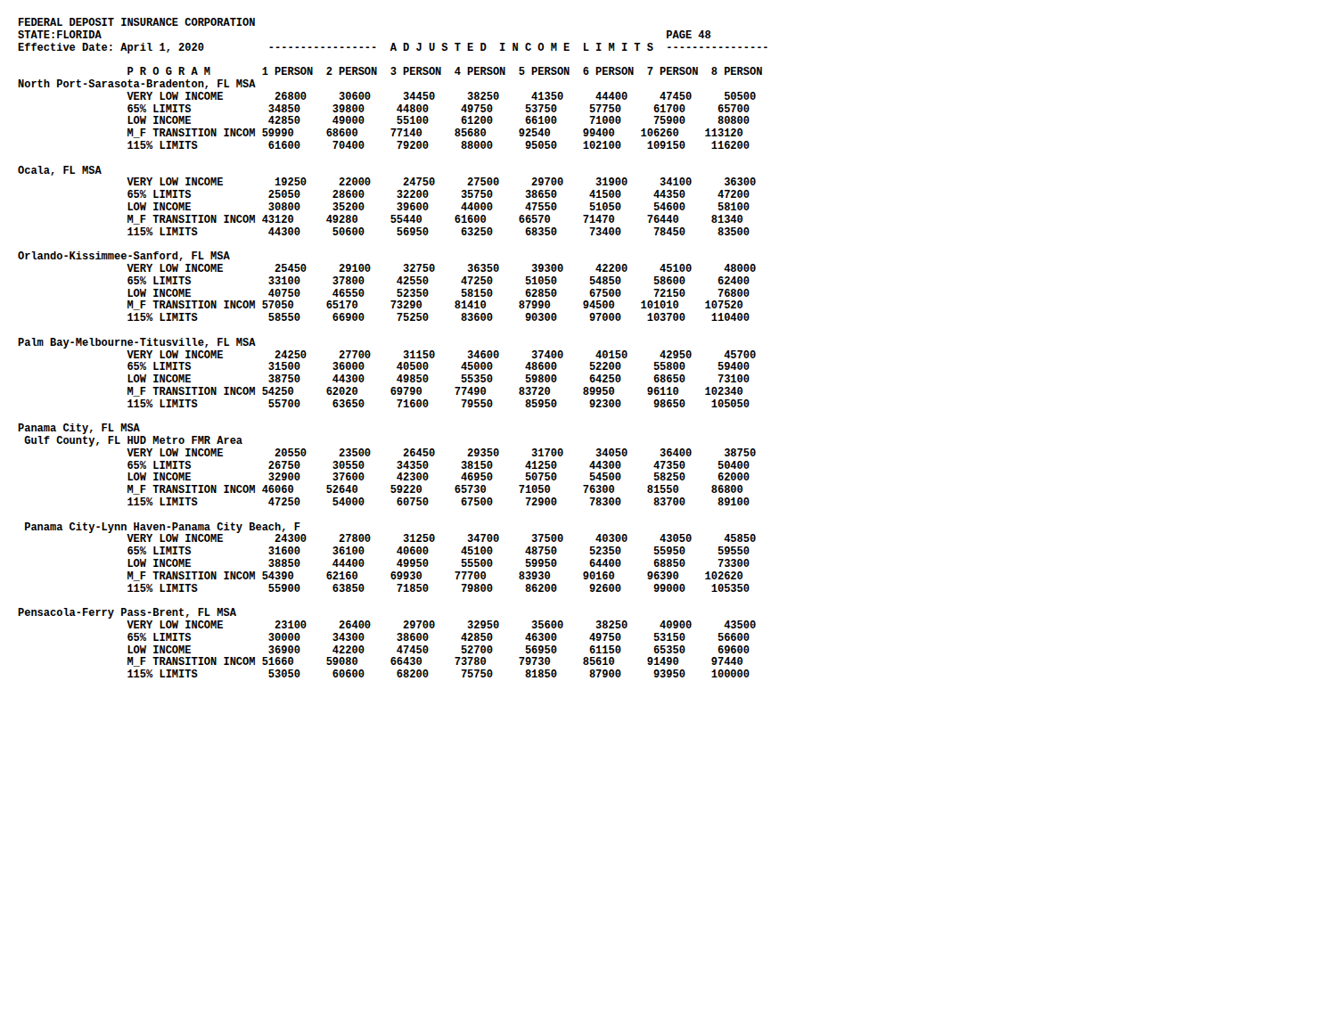FEDERAL DEPOSIT INSURANCE CORPORATION
STATE:FLORIDA                                                                                        PAGE 48
Effective Date: April 1, 2020          -----------------  A D J U S T E D  I N C O M E  L I M I T S  ----------------

                 P R O G R A M        1 PERSON  2 PERSON  3 PERSON  4 PERSON  5 PERSON  6 PERSON  7 PERSON  8 PERSON
North Port-Sarasota-Bradenton, FL MSA
                 VERY LOW INCOME        26800     30600     34450     38250     41350     44400     47450     50500
                 65% LIMITS            34850     39800     44800     49750     53750     57750     61700     65700
                 LOW INCOME            42850     49000     55100     61200     66100     71000     75900     80800
                 M_F TRANSITION INCOM 59990     68600     77140     85680     92540     99400    106260    113120
                 115% LIMITS           61600     70400     79200     88000     95050    102100    109150    116200

Ocala, FL MSA
                 VERY LOW INCOME        19250     22000     24750     27500     29700     31900     34100     36300
                 65% LIMITS            25050     28600     32200     35750     38650     41500     44350     47200
                 LOW INCOME            30800     35200     39600     44000     47550     51050     54600     58100
                 M_F TRANSITION INCOM 43120     49280     55440     61600     66570     71470     76440     81340
                 115% LIMITS           44300     50600     56950     63250     68350     73400     78450     83500

Orlando-Kissimmee-Sanford, FL MSA
                 VERY LOW INCOME        25450     29100     32750     36350     39300     42200     45100     48000
                 65% LIMITS            33100     37800     42550     47250     51050     54850     58600     62400
                 LOW INCOME            40750     46550     52350     58150     62850     67500     72150     76800
                 M_F TRANSITION INCOM 57050     65170     73290     81410     87990     94500    101010    107520
                 115% LIMITS           58550     66900     75250     83600     90300     97000    103700    110400

Palm Bay-Melbourne-Titusville, FL MSA
                 VERY LOW INCOME        24250     27700     31150     34600     37400     40150     42950     45700
                 65% LIMITS            31500     36000     40500     45000     48600     52200     55800     59400
                 LOW INCOME            38750     44300     49850     55350     59800     64250     68650     73100
                 M_F TRANSITION INCOM 54250     62020     69790     77490     83720     89950     96110    102340
                 115% LIMITS           55700     63650     71600     79550     85950     92300     98650    105050

Panama City, FL MSA
 Gulf County, FL HUD Metro FMR Area
                 VERY LOW INCOME        20550     23500     26450     29350     31700     34050     36400     38750
                 65% LIMITS            26750     30550     34350     38150     41250     44300     47350     50400
                 LOW INCOME            32900     37600     42300     46950     50750     54500     58250     62000
                 M_F TRANSITION INCOM 46060     52640     59220     65730     71050     76300     81550     86800
                 115% LIMITS           47250     54000     60750     67500     72900     78300     83700     89100

 Panama City-Lynn Haven-Panama City Beach, F
                 VERY LOW INCOME        24300     27800     31250     34700     37500     40300     43050     45850
                 65% LIMITS            31600     36100     40600     45100     48750     52350     55950     59550
                 LOW INCOME            38850     44400     49950     55500     59950     64400     68850     73300
                 M_F TRANSITION INCOM 54390     62160     69930     77700     83930     90160     96390    102620
                 115% LIMITS           55900     63850     71850     79800     86200     92600     99000    105350

Pensacola-Ferry Pass-Brent, FL MSA
                 VERY LOW INCOME        23100     26400     29700     32950     35600     38250     40900     43500
                 65% LIMITS            30000     34300     38600     42850     46300     49750     53150     56600
                 LOW INCOME            36900     42200     47450     52700     56950     61150     65350     69600
                 M_F TRANSITION INCOM 51660     59080     66430     73780     79730     85610     91490     97440
                 115% LIMITS           53050     60600     68200     75750     81850     87900     93950    100000